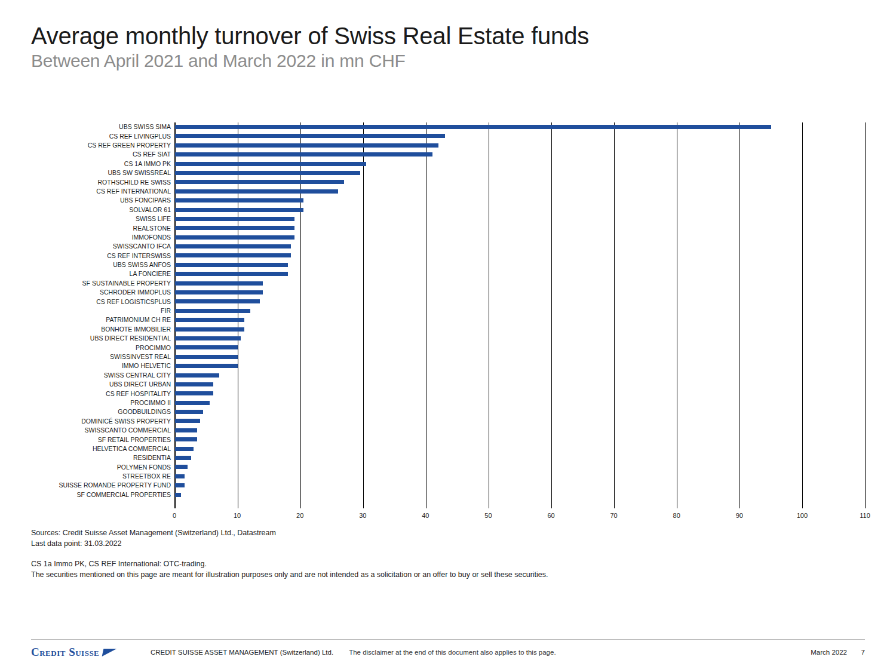Average monthly turnover of Swiss Real Estate funds
Between April 2021 and March 2022 in mn CHF
UBS SWISS SIMA
CS REF LIVINGPLUS
CS REF GREEN PROPERTY
CS REF SIAT
CS 1A IMMO PK
UBS SW SWISSREAL
ROTHSCHILD RE SWISS
CS REF INTERNATIONAL
UBS FONCIPARS
SOLVALOR 61
SWISS LIFE
REALSTONE
IMMOFONDS
SWISSCANTO IFCA
CS REF INTERSWISS
UBS SWISS ANFOS
LA FONCIERE
SF SUSTAINABLE PROPERTY
SCHRODER IMMOPLUS
CS REF LOGISTICSPLUS
FIR
PATRIMONIUM CH RE
BONHOTE IMMOBILIER
UBS DIRECT RESIDENTIAL
PROCIMMO
SWISSINVEST REAL
IMMO HELVETIC
SWISS CENTRAL CITY
UBS DIRECT URBAN
CS REF HOSPITALITY
PROCIMMO II
GOODBUILDINGS
DOMINICÉ SWISS PROPERTY
SWISSCANTO COMMERCIAL
SF RETAIL PROPERTIES
HELVETICA COMMERCIAL
RESIDENTIA
POLYMEN FONDS
STREETBOX RE
SUISSE ROMANDE PROPERTY FUND
SF COMMERCIAL PROPERTIES
0 10 20 30 40 50 60 70 80 90 100 110
Sources: Credit Suisse Asset Management (Switzerland) Ltd., Datastream
Last data point: 31.03.2022
CS 1a Immo PK, CS REF International: OTC-trading.
The securities mentioned on this page are meant for illustration purposes only and are not intended as a solicitation or an offer to buy or sell these securities.
Credit Suisse
CREDIT SUISSE ASSET MANAGEMENT (Switzerland) Ltd.
The disclaimer at the end of this document also applies to this page.
March 2022
7